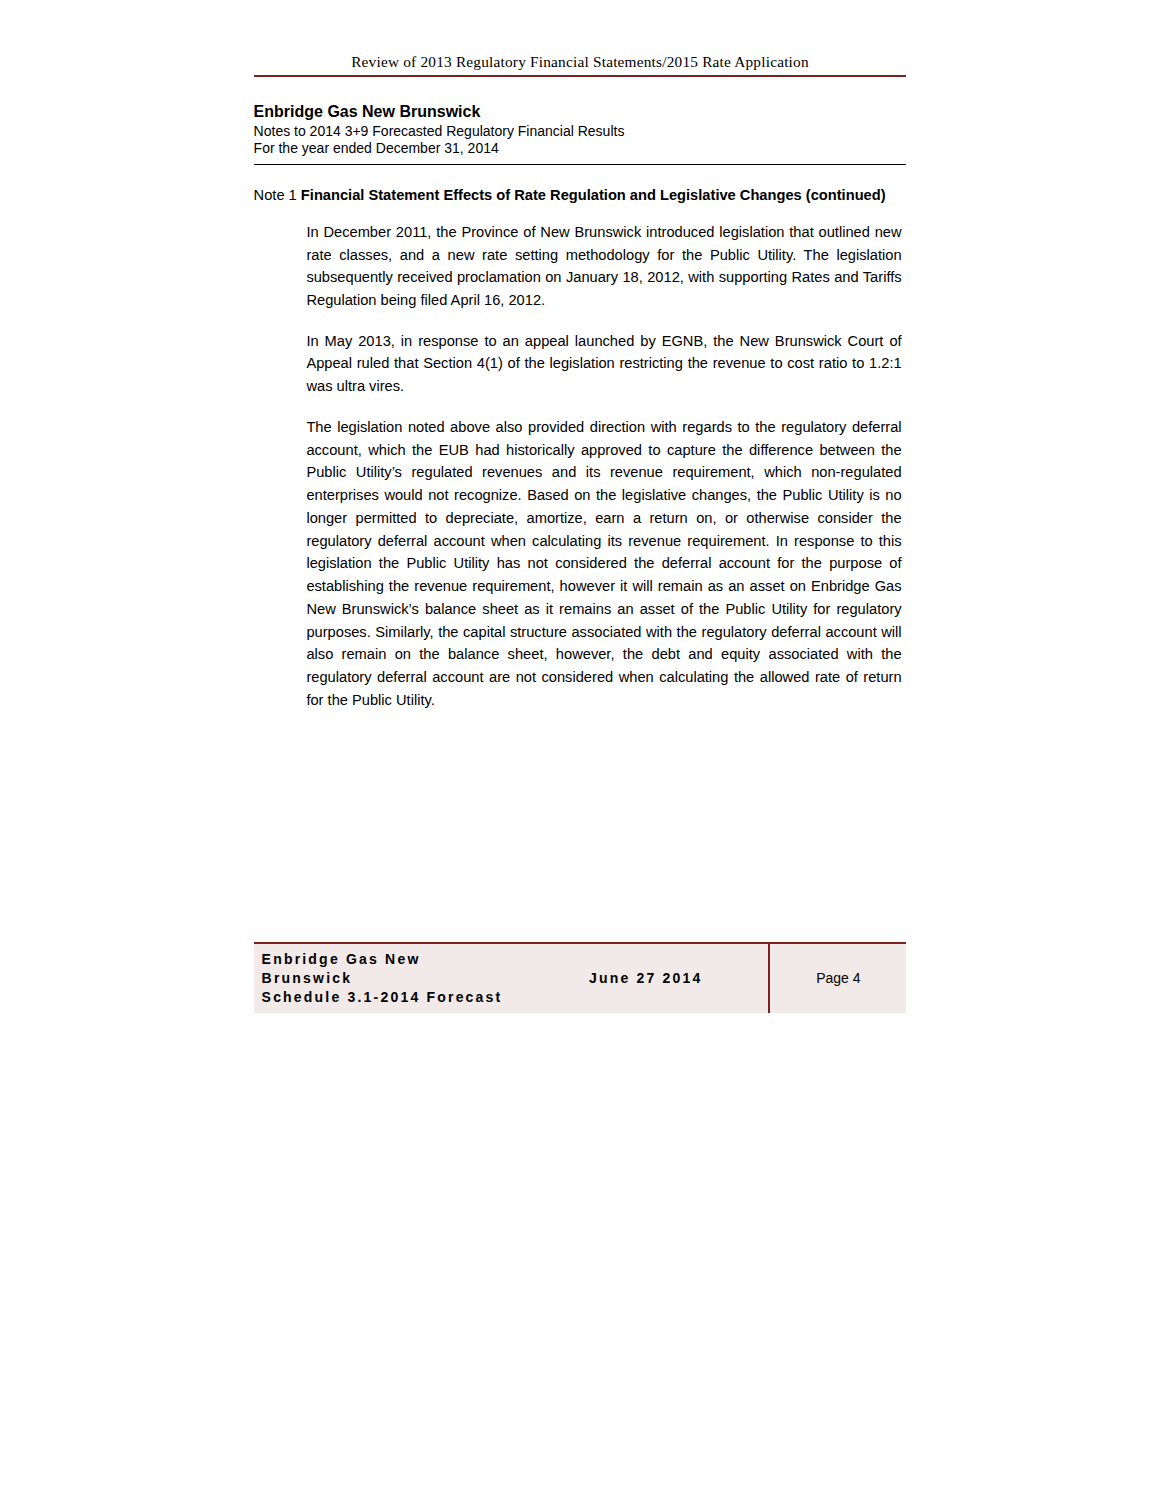Review of 2013 Regulatory Financial Statements/2015 Rate Application
Enbridge Gas New Brunswick
Notes to 2014 3+9 Forecasted Regulatory Financial Results
For the year ended December 31, 2014
Note 1 Financial Statement Effects of Rate Regulation and Legislative Changes (continued)
In December 2011, the Province of New Brunswick introduced legislation that outlined new rate classes, and a new rate setting methodology for the Public Utility. The legislation subsequently received proclamation on January 18, 2012, with supporting Rates and Tariffs Regulation being filed April 16, 2012.
In May 2013, in response to an appeal launched by EGNB, the New Brunswick Court of Appeal ruled that Section 4(1) of the legislation restricting the revenue to cost ratio to 1.2:1 was ultra vires.
The legislation noted above also provided direction with regards to the regulatory deferral account, which the EUB had historically approved to capture the difference between the Public Utility’s regulated revenues and its revenue requirement, which non-regulated enterprises would not recognize. Based on the legislative changes, the Public Utility is no longer permitted to depreciate, amortize, earn a return on, or otherwise consider the regulatory deferral account when calculating its revenue requirement. In response to this legislation the Public Utility has not considered the deferral account for the purpose of establishing the revenue requirement, however it will remain as an asset on Enbridge Gas New Brunswick’s balance sheet as it remains an asset of the Public Utility for regulatory purposes. Similarly, the capital structure associated with the regulatory deferral account will also remain on the balance sheet, however, the debt and equity associated with the regulatory deferral account are not considered when calculating the allowed rate of return for the Public Utility.
| Enbridge Gas New Brunswick Schedule 3.1-2014 Forecast | June 27 2014 | Page 4 |